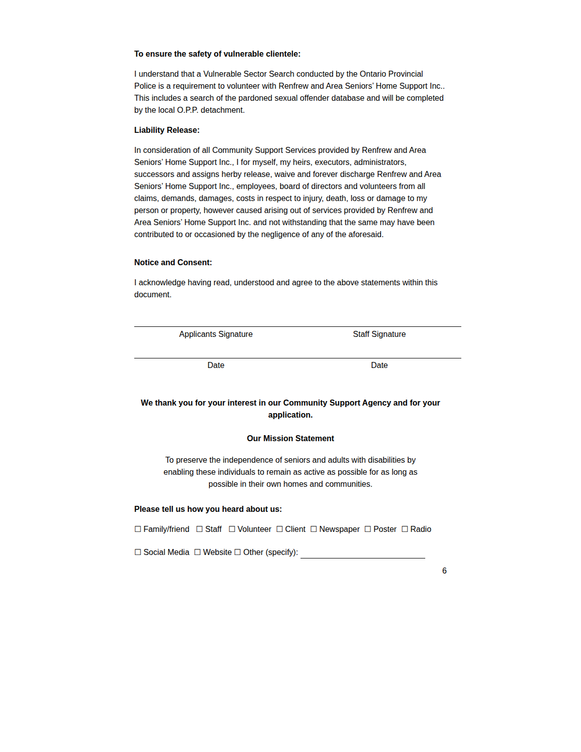To ensure the safety of vulnerable clientele:
I understand that a Vulnerable Sector Search conducted by the Ontario Provincial Police is a requirement to volunteer with Renfrew and Area Seniors’ Home Support Inc.. This includes a search of the pardoned sexual offender database and will be completed by the local O.P.P. detachment.
Liability Release:
In consideration of all Community Support Services provided by Renfrew and Area Seniors’ Home Support Inc., I for myself, my heirs, executors, administrators, successors and assigns herby release, waive and forever discharge Renfrew and Area Seniors’ Home Support Inc., employees, board of directors and volunteers from all claims, demands, damages, costs in respect to injury, death, loss or damage to my person or property, however caused arising out of services provided by Renfrew and Area Seniors’ Home Support Inc. and not withstanding that the same may have been contributed to or occasioned by the negligence of any of the aforesaid.
Notice and Consent:
I acknowledge having read, understood and agree to the above statements within this document.
| Applicants Signature | Staff Signature |
| Date | Date |
We thank you for your interest in our Community Support Agency and for your application.
Our Mission Statement
To preserve the independence of seniors and adults with disabilities by enabling these individuals to remain as active as possible for as long as possible in their own homes and communities.
Please tell us how you heard about us:
☐ Family/friend ☐ Staff ☐ Volunteer ☐ Client ☐ Newspaper ☐ Poster ☐ Radio
☐ Social Media ☐ Website ☐ Other (specify):
6